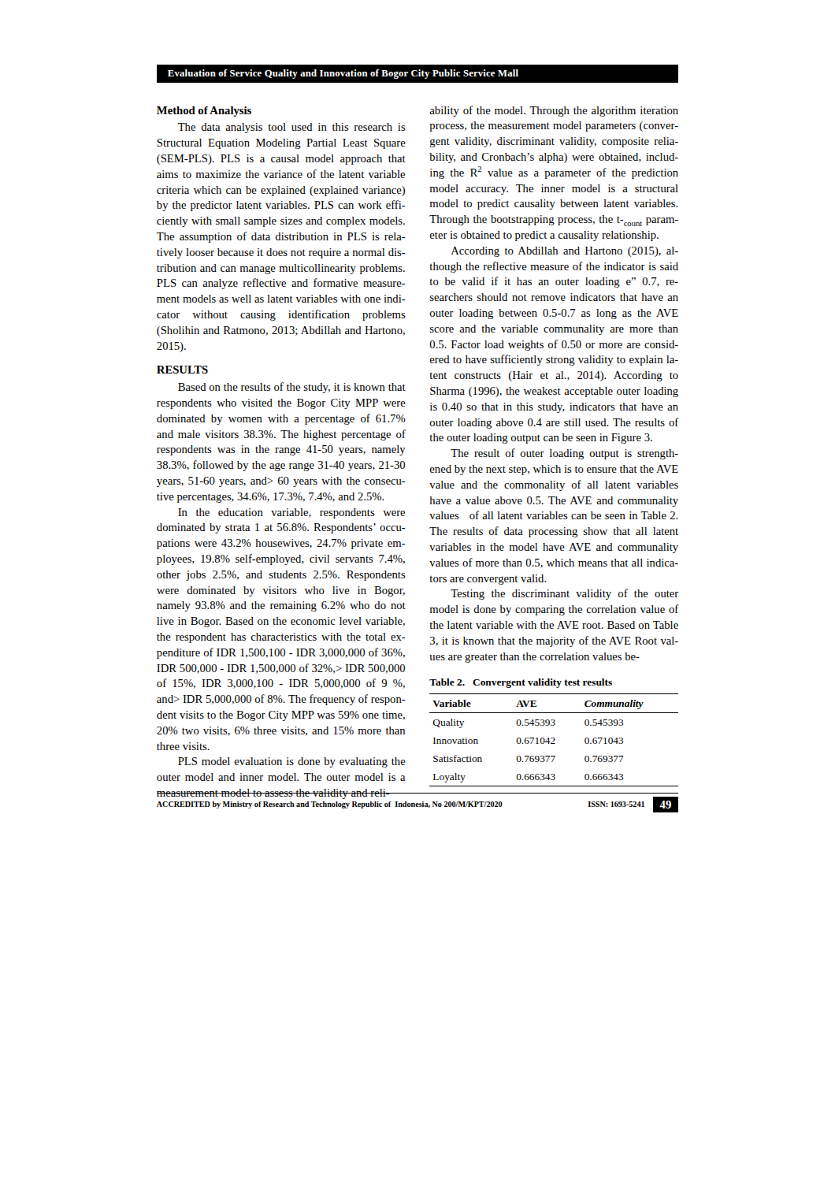Evaluation of Service Quality and Innovation of Bogor City Public Service Mall
Method of Analysis
The data analysis tool used in this research is Structural Equation Modeling Partial Least Square (SEM-PLS). PLS is a causal model approach that aims to maximize the variance of the latent variable criteria which can be explained (explained variance) by the predictor latent variables. PLS can work efficiently with small sample sizes and complex models. The assumption of data distribution in PLS is relatively looser because it does not require a normal distribution and can manage multicollinearity problems. PLS can analyze reflective and formative measurement models as well as latent variables with one indicator without causing identification problems (Sholihin and Ratmono, 2013; Abdillah and Hartono, 2015).
Results
Based on the results of the study, it is known that respondents who visited the Bogor City MPP were dominated by women with a percentage of 61.7% and male visitors 38.3%. The highest percentage of respondents was in the range 41-50 years, namely 38.3%, followed by the age range 31-40 years, 21-30 years, 51-60 years, and> 60 years with the consecutive percentages, 34.6%, 17.3%, 7.4%, and 2.5%.
In the education variable, respondents were dominated by strata 1 at 56.8%. Respondents’ occupations were 43.2% housewives, 24.7% private employees, 19.8% self-employed, civil servants 7.4%, other jobs 2.5%, and students 2.5%. Respondents were dominated by visitors who live in Bogor, namely 93.8% and the remaining 6.2% who do not live in Bogor. Based on the economic level variable, the respondent has characteristics with the total expenditure of IDR 1,500,100 - IDR 3,000,000 of 36%, IDR 500,000 - IDR 1,500,000 of 32%,> IDR 500,000 of 15%, IDR 3,000,100 - IDR 5,000,000 of 9 %, and> IDR 5,000,000 of 8%. The frequency of respondent visits to the Bogor City MPP was 59% one time, 20% two visits, 6% three visits, and 15% more than three visits.
PLS model evaluation is done by evaluating the outer model and inner model. The outer model is a measurement model to assess the validity and reli-
ability of the model. Through the algorithm iteration process, the measurement model parameters (convergent validity, discriminant validity, composite reliability, and Cronbach’s alpha) were obtained, including the R2 value as a parameter of the prediction model accuracy. The inner model is a structural model to predict causality between latent variables. Through the bootstrapping process, the t-count parameter is obtained to predict a causality relationship.
According to Abdillah and Hartono (2015), although the reflective measure of the indicator is said to be valid if it has an outer loading e” 0.7, researchers should not remove indicators that have an outer loading between 0.5-0.7 as long as the AVE score and the variable communality are more than 0.5. Factor load weights of 0.50 or more are considered to have sufficiently strong validity to explain latent constructs (Hair et al., 2014). According to Sharma (1996), the weakest acceptable outer loading is 0.40 so that in this study, indicators that have an outer loading above 0.4 are still used. The results of the outer loading output can be seen in Figure 3.
The result of outer loading output is strengthened by the next step, which is to ensure that the AVE value and the commonality of all latent variables have a value above 0.5. The AVE and communality values of all latent variables can be seen in Table 2. The results of data processing show that all latent variables in the model have AVE and communality values of more than 0.5, which means that all indicators are convergent valid.
Testing the discriminant validity of the outer model is done by comparing the correlation value of the latent variable with the AVE root. Based on Table 3, it is known that the majority of the AVE Root values are greater than the correlation values be-
Table 2. Convergent validity test results
| Variable | AVE | Communality |
| --- | --- | --- |
| Quality | 0.545393 | 0.545393 |
| Innovation | 0.671042 | 0.671043 |
| Satisfaction | 0.769377 | 0.769377 |
| Loyalty | 0.666343 | 0.666343 |
ACCREDITED by Ministry of Research and Technology Republic of Indonesia, No 200/M/KPT/2020
ISSN: 1693-5241
49